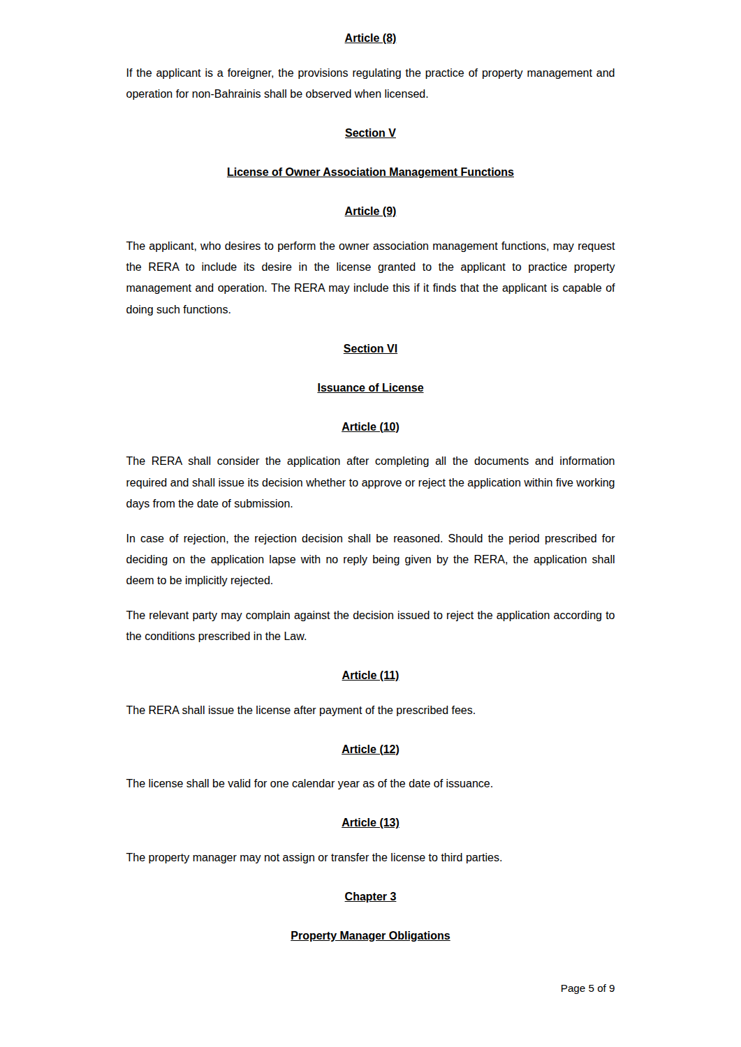Article (8)
If the applicant is a foreigner, the provisions regulating the practice of property management and operation for non-Bahrainis shall be observed when licensed.
Section V
License of Owner Association Management Functions
Article (9)
The applicant, who desires to perform the owner association management functions, may request the RERA to include its desire in the license granted to the applicant to practice property management and operation. The RERA may include this if it finds that the applicant is capable of doing such functions.
Section VI
Issuance of License
Article (10)
The RERA shall consider the application after completing all the documents and information required and shall issue its decision whether to approve or reject the application within five working days from the date of submission.
In case of rejection, the rejection decision shall be reasoned. Should the period prescribed for deciding on the application lapse with no reply being given by the RERA, the application shall deem to be implicitly rejected.
The relevant party may complain against the decision issued to reject the application according to the conditions prescribed in the Law.
Article (11)
The RERA shall issue the license after payment of the prescribed fees.
Article (12)
The license shall be valid for one calendar year as of the date of issuance.
Article (13)
The property manager may not assign or transfer the license to third parties.
Chapter 3
Property Manager Obligations
Page 5 of 9